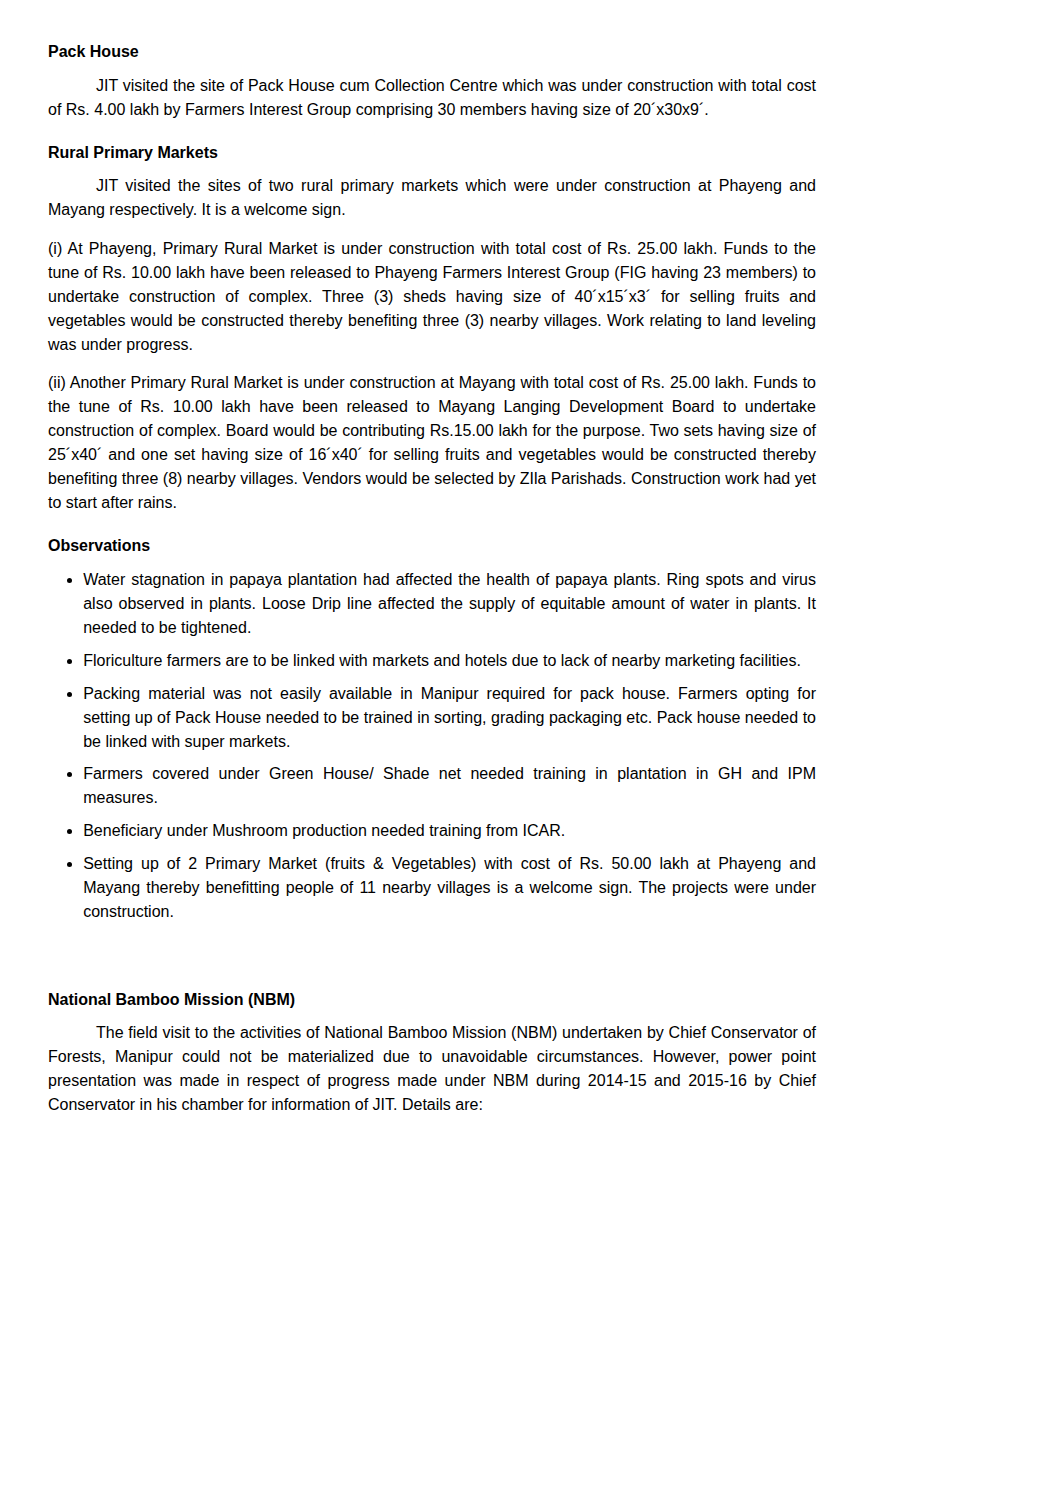Pack House
JIT visited the site of Pack House cum Collection Centre which was under construction with total cost of Rs. 4.00 lakh by Farmers Interest Group comprising 30 members having size of 20´x30x9´.
Rural Primary Markets
JIT visited the sites of two rural primary markets which were under construction at Phayeng and Mayang respectively. It is a welcome sign.
(i) At Phayeng, Primary Rural Market is under construction with total cost of Rs. 25.00 lakh. Funds to the tune of Rs. 10.00 lakh have been released to Phayeng Farmers Interest Group (FIG having 23 members) to undertake construction of complex. Three (3) sheds having size of 40´x15´x3´ for selling fruits and vegetables would be constructed thereby benefiting three (3) nearby villages. Work relating to land leveling was under progress.
(ii) Another Primary Rural Market is under construction at Mayang with total cost of Rs. 25.00 lakh. Funds to the tune of Rs. 10.00 lakh have been released to Mayang Langing Development Board to undertake construction of complex. Board would be contributing Rs.15.00 lakh for the purpose. Two sets having size of 25´x40´ and one set having size of 16´x40´ for selling fruits and vegetables would be constructed thereby benefiting three (8) nearby villages. Vendors would be selected by ZIla Parishads. Construction work had yet to start after rains.
Observations
Water stagnation in papaya plantation had affected the health of papaya plants. Ring spots and virus also observed in plants. Loose Drip line affected the supply of equitable amount of water in plants. It needed to be tightened.
Floriculture farmers are to be linked with markets and hotels due to lack of nearby marketing facilities.
Packing material was not easily available in Manipur required for pack house. Farmers opting for setting up of Pack House needed to be trained in sorting, grading packaging etc. Pack house needed to be linked with super markets.
Farmers covered under Green House/ Shade net needed training in plantation in GH and IPM measures.
Beneficiary under Mushroom production needed training from ICAR.
Setting up of 2 Primary Market (fruits & Vegetables) with cost of Rs. 50.00 lakh at Phayeng and Mayang thereby benefitting people of 11 nearby villages is a welcome sign. The projects were under construction.
National Bamboo Mission (NBM)
The field visit to the activities of National Bamboo Mission (NBM) undertaken by Chief Conservator of Forests, Manipur could not be materialized due to unavoidable circumstances. However, power point presentation was made in respect of progress made under NBM during 2014-15 and 2015-16 by Chief Conservator in his chamber for information of JIT. Details are: